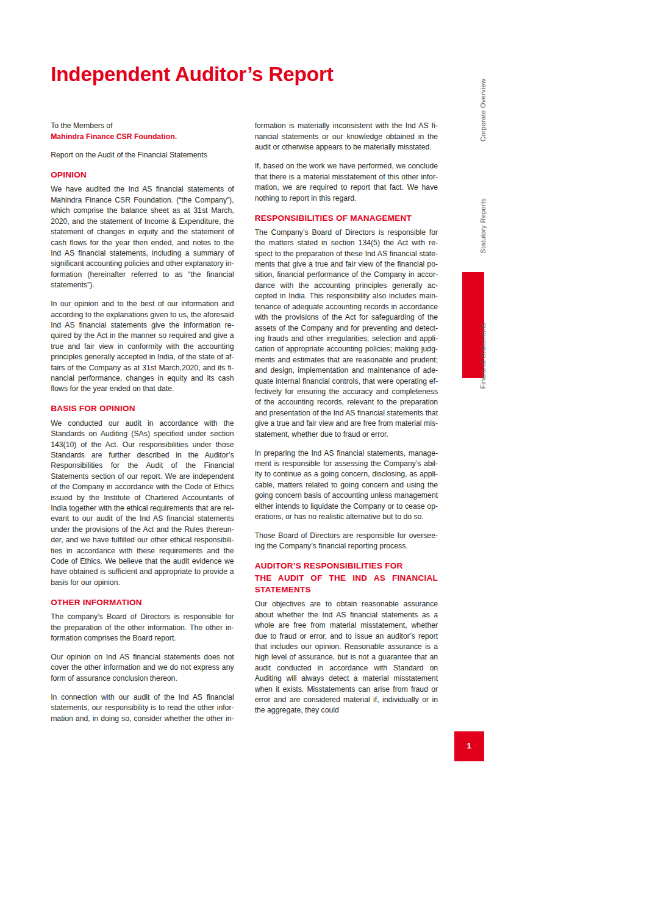Independent Auditor’s Report
To the Members of
Mahindra Finance CSR Foundation.
Report on the Audit of the Financial Statements
Opinion
We have audited the Ind AS financial statements of Mahindra Finance CSR Foundation. (“the Company”), which comprise the balance sheet as at 31st March, 2020, and the statement of Income & Expenditure, the statement of changes in equity and the statement of cash flows for the year then ended, and notes to the Ind AS financial statements, including a summary of significant accounting policies and other explanatory information (hereinafter referred to as “the financial statements”).
In our opinion and to the best of our information and according to the explanations given to us, the aforesaid Ind AS financial statements give the information required by the Act in the manner so required and give a true and fair view in conformity with the accounting principles generally accepted in India, of the state of affairs of the Company as at 31st March,2020, and its financial performance, changes in equity and its cash flows for the year ended on that date.
Basis for Opinion
We conducted our audit in accordance with the Standards on Auditing (SAs) specified under section 143(10) of the Act. Our responsibilities under those Standards are further described in the Auditor’s Responsibilities for the Audit of the Financial Statements section of our report. We are independent of the Company in accordance with the Code of Ethics issued by the Institute of Chartered Accountants of India together with the ethical requirements that are relevant to our audit of the Ind AS financial statements under the provisions of the Act and the Rules thereunder, and we have fulfilled our other ethical responsibilities in accordance with these requirements and the Code of Ethics. We believe that the audit evidence we have obtained is sufficient and appropriate to provide a basis for our opinion.
Other Information
The company’s Board of Directors is responsible for the preparation of the other information. The other information comprises the Board report.
Our opinion on Ind AS financial statements does not cover the other information and we do not express any form of assurance conclusion thereon.
In connection with our audit of the Ind AS financial statements, our responsibility is to read the other information and, in doing so, consider whether the other information is materially inconsistent with the Ind AS financial statements or our knowledge obtained in the audit or otherwise appears to be materially misstated.
If, based on the work we have performed, we conclude that there is a material misstatement of this other information, we are required to report that fact. We have nothing to report in this regard.
Responsibilities of Management
The Company’s Board of Directors is responsible for the matters stated in section 134(5) the Act with respect to the preparation of these Ind AS financial statements that give a true and fair view of the financial position, financial performance of the Company in accordance with the accounting principles generally accepted in India. This responsibility also includes maintenance of adequate accounting records in accordance with the provisions of the Act for safeguarding of the assets of the Company and for preventing and detecting frauds and other irregularities; selection and application of appropriate accounting policies; making judgments and estimates that are reasonable and prudent; and design, implementation and maintenance of adequate internal financial controls, that were operating effectively for ensuring the accuracy and completeness of the accounting records, relevant to the preparation and presentation of the Ind AS financial statements that give a true and fair view and are free from material misstatement, whether due to fraud or error.
In preparing the Ind AS financial statements, management is responsible for assessing the Company’s ability to continue as a going concern, disclosing, as applicable, matters related to going concern and using the going concern basis of accounting unless management either intends to liquidate the Company or to cease operations, or has no realistic alternative but to do so.
Those Board of Directors are responsible for overseeing the Company’s financial reporting process.
Auditor’s Responsibilities for
the Audit of the Ind AS Financial Statements
Our objectives are to obtain reasonable assurance about whether the Ind AS financial statements as a whole are free from material misstatement, whether due to fraud or error, and to issue an auditor’s report that includes our opinion. Reasonable assurance is a high level of assurance, but is not a guarantee that an audit conducted in accordance with Standard on Auditing will always detect a material misstatement when it exists. Misstatements can arise from fraud or error and are considered material if, individually or in the aggregate, they could
Corporate Overview Statutory Reports Financial Statements
1